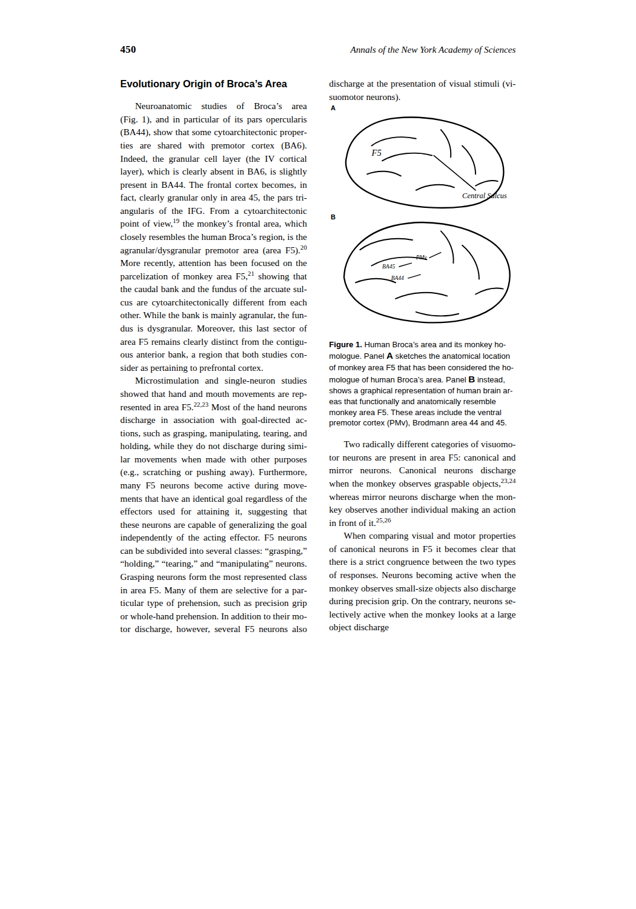450 Annals of the New York Academy of Sciences
Evolutionary Origin of Broca’s Area
Neuroanatomic studies of Broca’s area (Fig. 1), and in particular of its pars opercularis (BA44), show that some cytoarchitectonic properties are shared with premotor cortex (BA6). Indeed, the granular cell layer (the IV cortical layer), which is clearly absent in BA6, is slightly present in BA44. The frontal cortex becomes, in fact, clearly granular only in area 45, the pars triangularis of the IFG. From a cytoarchitectonic point of view,19 the monkey’s frontal area, which closely resembles the human Broca’s region, is the agranular/dysgranular premotor area (area F5).20 More recently, attention has been focused on the parcelization of monkey area F5,21 showing that the caudal bank and the fundus of the arcuate sulcus are cytoarchitectonically different from each other. While the bank is mainly agranular, the fundus is dysgranular. Moreover, this last sector of area F5 remains clearly distinct from the contiguous anterior bank, a region that both studies consider as pertaining to prefrontal cortex.
Microstimulation and single-neuron studies showed that hand and mouth movements are represented in area F5.22,23 Most of the hand neurons discharge in association with goal-directed actions, such as grasping, manipulating, tearing, and holding, while they do not discharge during similar movements when made with other purposes (e.g., scratching or pushing away). Furthermore, many F5 neurons become active during movements that have an identical goal regardless of the effectors used for attaining it, suggesting that these neurons are capable of generalizing the goal independently of the acting effector. F5 neurons can be subdivided into several classes: “grasping,” “holding,” “tearing,” and “manipulating” neurons. Grasping neurons form the most represented class in area F5. Many of them are selective for a particular type of prehension, such as precision grip or whole-hand prehension. In addition to their motor discharge, however, several F5 neurons also discharge at the presentation of visual stimuli (visuomotor neurons).
A F5 Central Sulcus B PMv BA45 BA44
Figure 1. Human Broca’s area and its monkey homologue. Panel A sketches the anatomical location of monkey area F5 that has been considered the homologue of human Broca’s area. Panel B instead, shows a graphical representation of human brain areas that functionally and anatomically resemble monkey area F5. These areas include the ventral premotor cortex (PMv), Brodmann area 44 and 45.
Two radically different categories of visuomotor neurons are present in area F5: canonical and mirror neurons. Canonical neurons discharge when the monkey observes graspable objects,23,24 whereas mirror neurons discharge when the monkey observes another individual making an action in front of it.25,26
When comparing visual and motor properties of canonical neurons in F5 it becomes clear that there is a strict congruence between the two types of responses. Neurons becoming active when the monkey observes small-size objects also discharge during precision grip. On the contrary, neurons selectively active when the monkey looks at a large object discharge